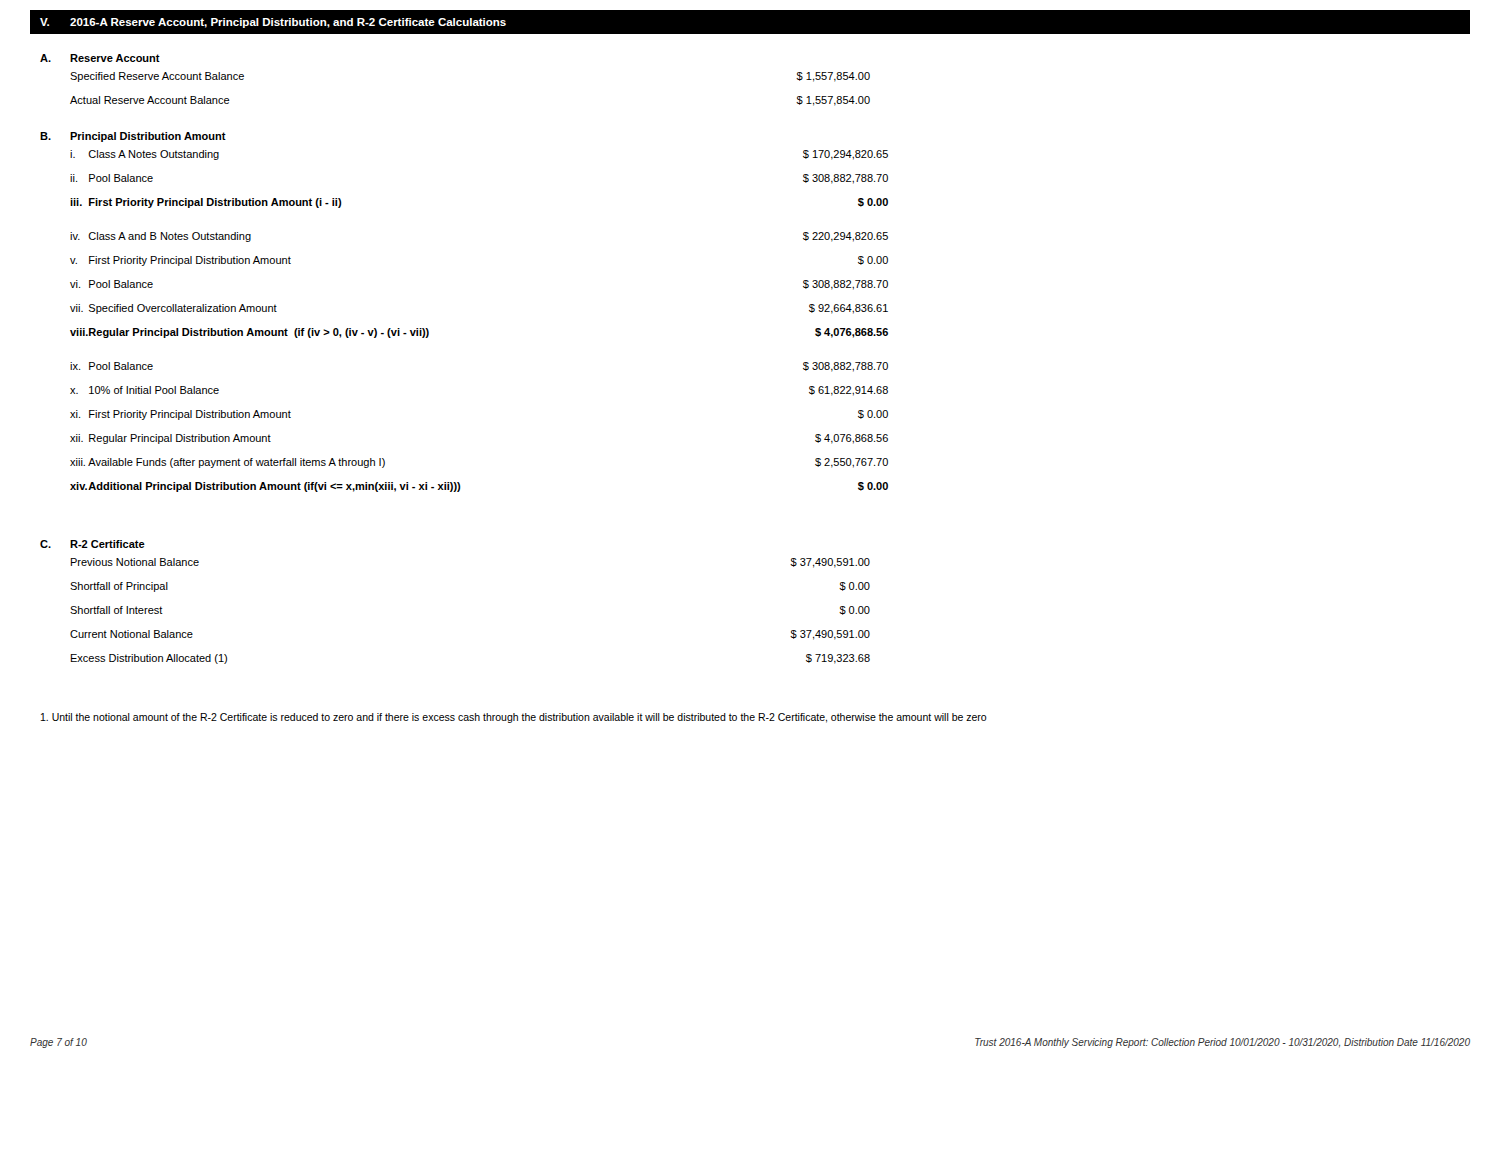V. 2016-A Reserve Account, Principal Distribution, and R-2 Certificate Calculations
A. Reserve Account
| | Specified Reserve Account Balance | $ 1,557,854.00 | |
| | Actual Reserve Account Balance | $ 1,557,854.00 | |
B. Principal Distribution Amount
| i. | Class A Notes Outstanding | $ 170,294,820.65 | |
| ii. | Pool Balance | $ 308,882,788.70 | |
| iii. | First Priority Principal Distribution Amount (i - ii) | $ 0.00 | |
| iv. | Class A and B Notes Outstanding | $ 220,294,820.65 | |
| v. | First Priority Principal Distribution Amount | $ 0.00 | |
| vi. | Pool Balance | $ 308,882,788.70 | |
| vii. | Specified Overcollateralization Amount | $ 92,664,836.61 | |
| viii. | Regular Principal Distribution Amount (if (iv > 0, (iv - v) - (vi - vii)) | $ 4,076,868.56 | |
| ix. | Pool Balance | $ 308,882,788.70 | |
| x. | 10% of Initial Pool Balance | $ 61,822,914.68 | |
| xi. | First Priority Principal Distribution Amount | $ 0.00 | |
| xii. | Regular Principal Distribution Amount | $ 4,076,868.56 | |
| xiii. | Available Funds (after payment of waterfall items A through I) | $ 2,550,767.70 | |
| xiv. | Additional Principal Distribution Amount (if(vi <= x,min(xiii, vi - xi - xii))) | $ 0.00 | |
C. R-2 Certificate
| | Previous Notional Balance | $ 37,490,591.00 | |
| | Shortfall of Principal | $ 0.00 | |
| | Shortfall of Interest | $ 0.00 | |
| | Current Notional Balance | $ 37,490,591.00 | |
| | Excess Distribution Allocated (1) | $ 719,323.68 | |
1. Until the notional amount of the R-2 Certificate is reduced to zero and if there is excess cash through the distribution available it will be distributed to the R-2 Certificate, otherwise the amount will be zero
Page 7 of 10
Trust 2016-A Monthly Servicing Report: Collection Period 10/01/2020 - 10/31/2020, Distribution Date 11/16/2020